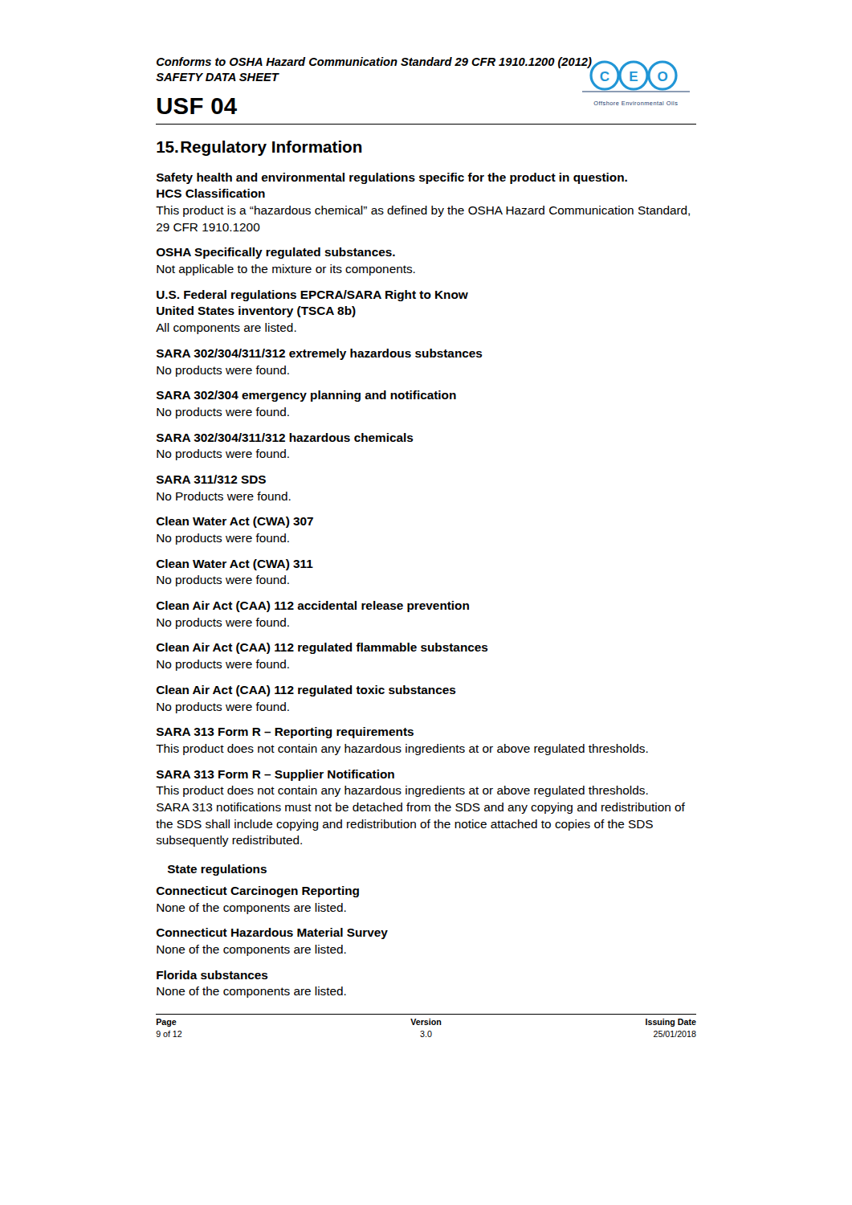C E O
Offshore Environmental Oils
Conforms to OSHA Hazard Communication Standard 29 CFR 1910.1200 (2012)
SAFETY DATA SHEET
USF 04
15. Regulatory Information
Safety health and environmental regulations specific for the product in question.
HCS Classification
This product is a “hazardous chemical” as defined by the OSHA Hazard Communication Standard, 29 CFR 1910.1200
OSHA Specifically regulated substances.
Not applicable to the mixture or its components.
U.S. Federal regulations EPCRA/SARA Right to Know
United States inventory (TSCA 8b)
All components are listed.
SARA 302/304/311/312 extremely hazardous substances
No products were found.
SARA 302/304 emergency planning and notification
No products were found.
SARA 302/304/311/312 hazardous chemicals
No products were found.
SARA 311/312 SDS
No Products were found.
Clean Water Act (CWA) 307
No products were found.
Clean Water Act (CWA) 311
No products were found.
Clean Air Act (CAA) 112 accidental release prevention
No products were found.
Clean Air Act (CAA) 112 regulated flammable substances
No products were found.
Clean Air Act (CAA) 112 regulated toxic substances
No products were found.
SARA 313 Form R – Reporting requirements
This product does not contain any hazardous ingredients at or above regulated thresholds.
SARA 313 Form R – Supplier Notification
This product does not contain any hazardous ingredients at or above regulated thresholds.
SARA 313 notifications must not be detached from the SDS and any copying and redistribution of the SDS shall include copying and redistribution of the notice attached to copies of the SDS subsequently redistributed.
State regulations
Connecticut Carcinogen Reporting
None of the components are listed.
Connecticut Hazardous Material Survey
None of the components are listed.
Florida substances
None of the components are listed.
| Page | Version | Issuing Date |
| 9 of 12 | 3.0 | 25/01/2018 |